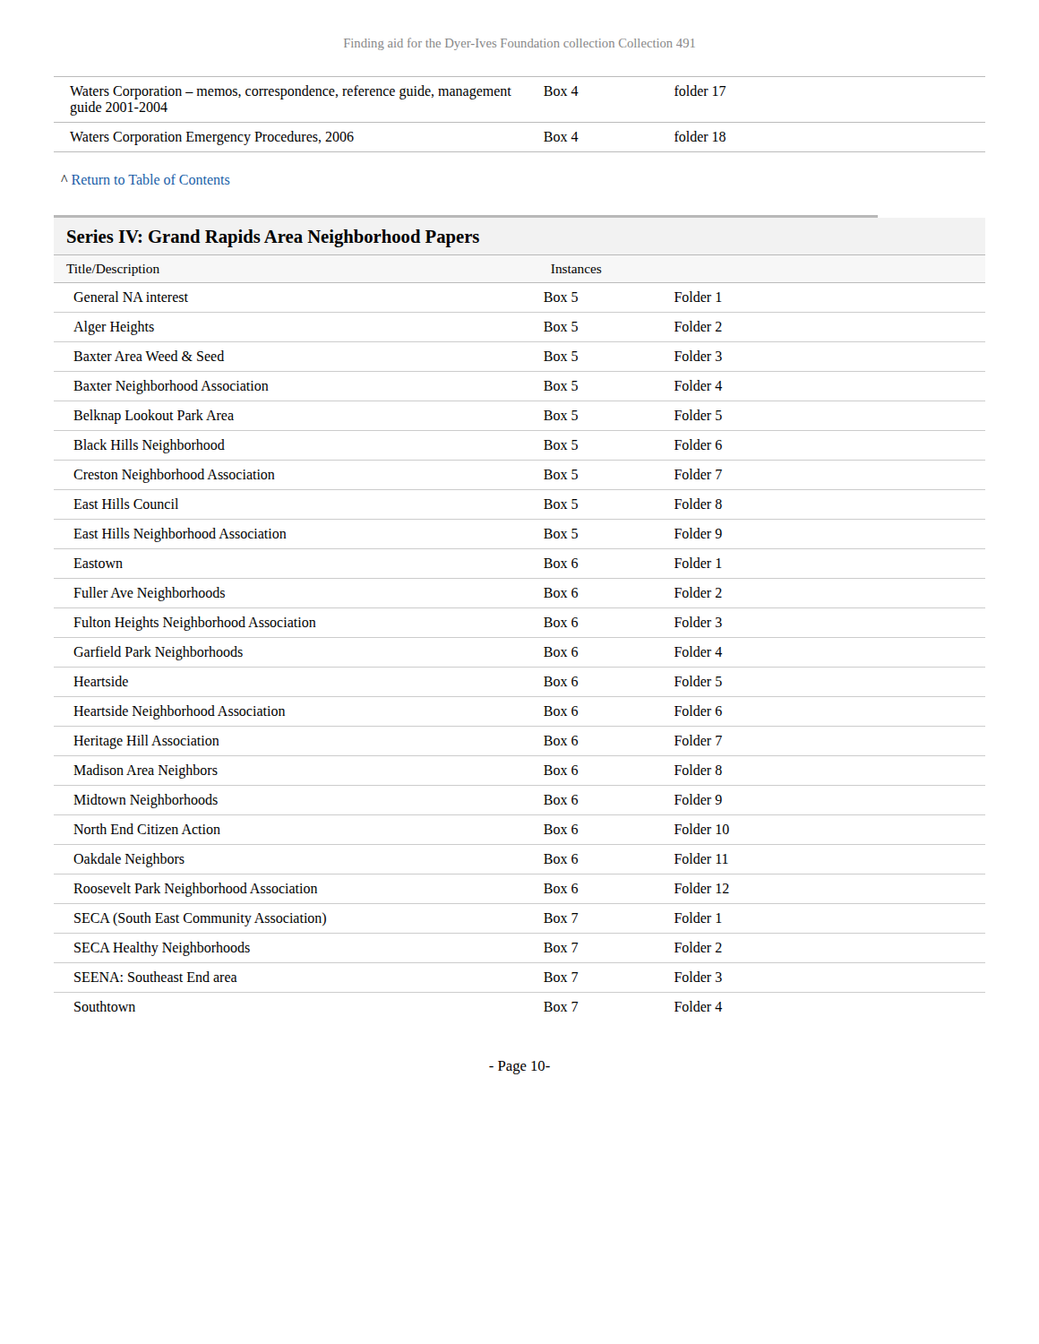Finding aid for the Dyer-Ives Foundation collection Collection 491
| Waters Corporation – memos, correspondence, reference guide, management guide 2001-2004 | Box 4 | folder 17 |
| Waters Corporation Emergency Procedures, 2006 | Box 4 | folder 18 |
^ Return to Table of Contents
Series IV: Grand Rapids Area Neighborhood Papers
| Title/Description | Instances |
| General NA interest | Box 5 | Folder 1 |
| Alger Heights | Box 5 | Folder 2 |
| Baxter Area Weed & Seed | Box 5 | Folder 3 |
| Baxter Neighborhood Association | Box 5 | Folder 4 |
| Belknap Lookout Park Area | Box 5 | Folder 5 |
| Black Hills Neighborhood | Box 5 | Folder 6 |
| Creston Neighborhood Association | Box 5 | Folder 7 |
| East Hills Council | Box 5 | Folder 8 |
| East Hills Neighborhood Association | Box 5 | Folder 9 |
| Eastown | Box 6 | Folder 1 |
| Fuller Ave Neighborhoods | Box 6 | Folder 2 |
| Fulton Heights Neighborhood Association | Box 6 | Folder 3 |
| Garfield Park Neighborhoods | Box 6 | Folder 4 |
| Heartside | Box 6 | Folder 5 |
| Heartside Neighborhood Association | Box 6 | Folder 6 |
| Heritage Hill Association | Box 6 | Folder 7 |
| Madison Area Neighbors | Box 6 | Folder 8 |
| Midtown Neighborhoods | Box 6 | Folder 9 |
| North End Citizen Action | Box 6 | Folder 10 |
| Oakdale Neighbors | Box 6 | Folder 11 |
| Roosevelt Park Neighborhood Association | Box 6 | Folder 12 |
| SECA (South East Community Association) | Box 7 | Folder 1 |
| SECA Healthy Neighborhoods | Box 7 | Folder 2 |
| SEENA: Southeast End area | Box 7 | Folder 3 |
| Southtown | Box 7 | Folder 4 |
- Page 10-